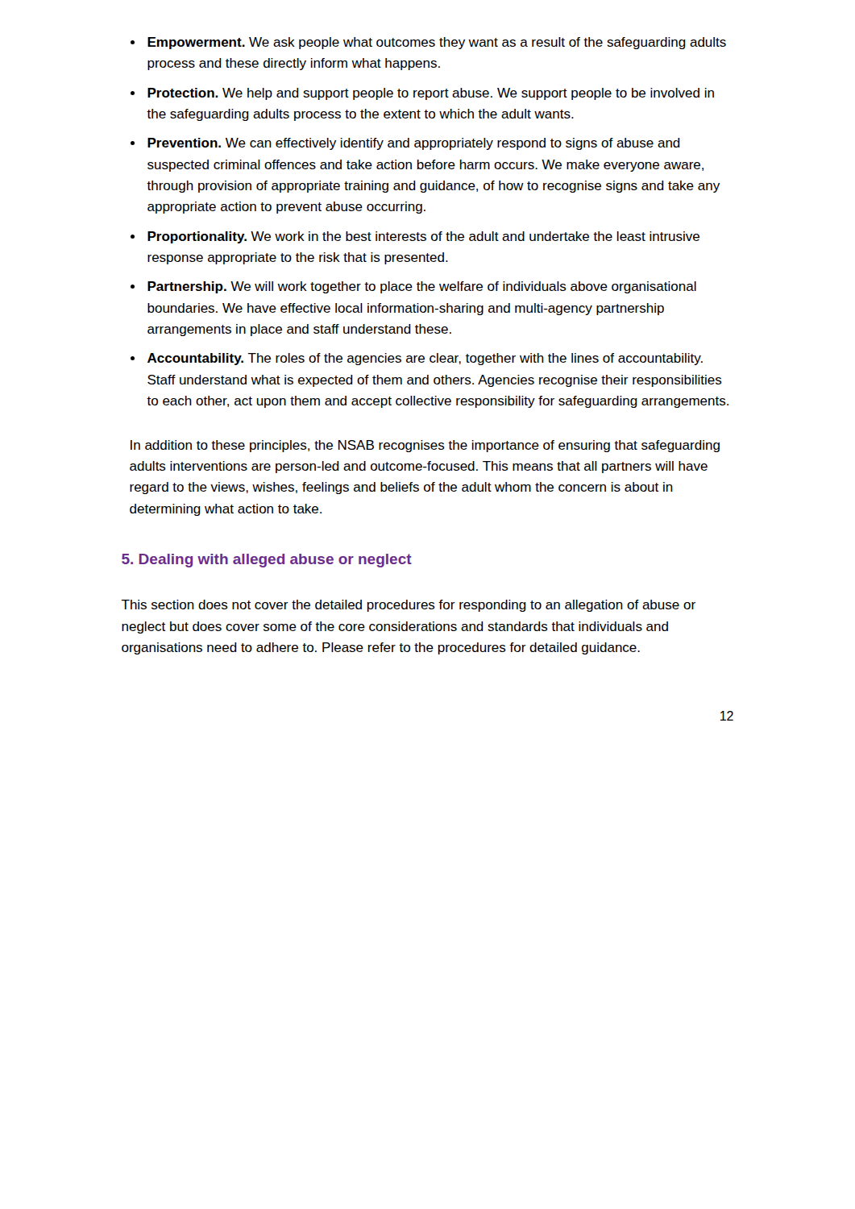Empowerment. We ask people what outcomes they want as a result of the safeguarding adults process and these directly inform what happens.
Protection. We help and support people to report abuse. We support people to be involved in the safeguarding adults process to the extent to which the adult wants.
Prevention. We can effectively identify and appropriately respond to signs of abuse and suspected criminal offences and take action before harm occurs. We make everyone aware, through provision of appropriate training and guidance, of how to recognise signs and take any appropriate action to prevent abuse occurring.
Proportionality. We work in the best interests of the adult and undertake the least intrusive response appropriate to the risk that is presented.
Partnership. We will work together to place the welfare of individuals above organisational boundaries. We have effective local information-sharing and multi-agency partnership arrangements in place and staff understand these.
Accountability. The roles of the agencies are clear, together with the lines of accountability. Staff understand what is expected of them and others. Agencies recognise their responsibilities to each other, act upon them and accept collective responsibility for safeguarding arrangements.
In addition to these principles, the NSAB recognises the importance of ensuring that safeguarding adults interventions are person-led and outcome-focused. This means that all partners will have regard to the views, wishes, feelings and beliefs of the adult whom the concern is about in determining what action to take.
5. Dealing with alleged abuse or neglect
This section does not cover the detailed procedures for responding to an allegation of abuse or neglect but does cover some of the core considerations and standards that individuals and organisations need to adhere to. Please refer to the procedures for detailed guidance.
12